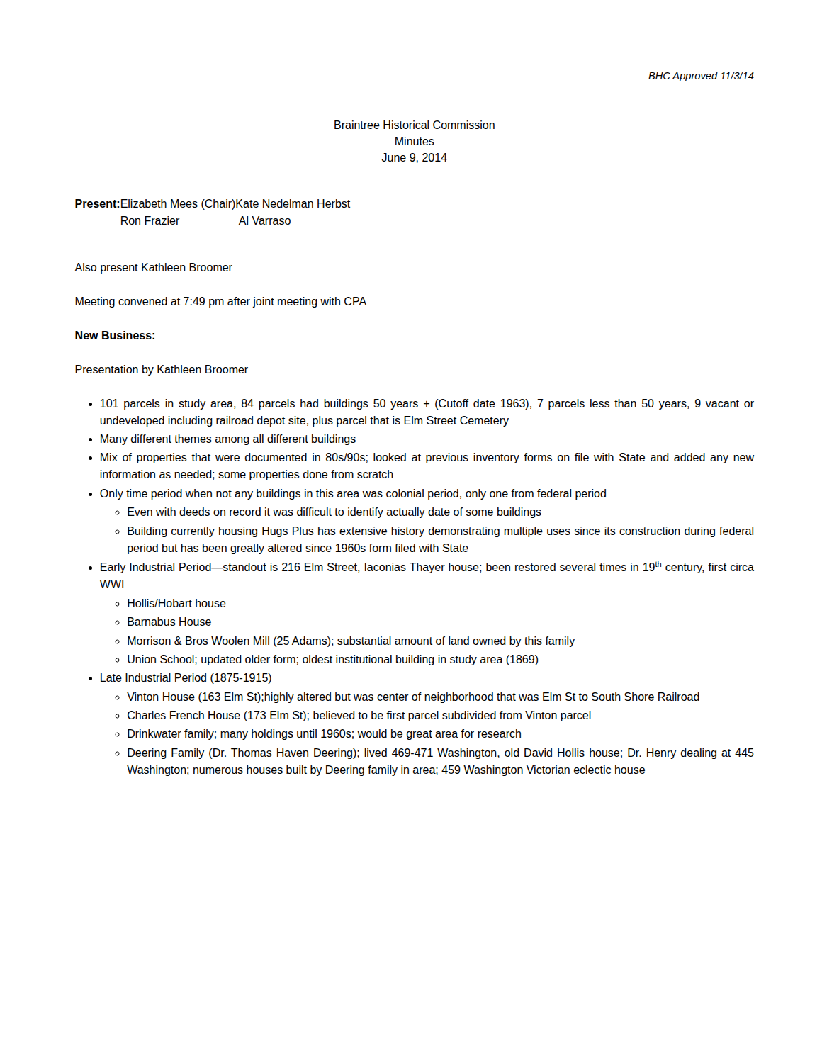BHC Approved 11/3/14
Braintree Historical Commission
Minutes
June 9, 2014
| Present: | Elizabeth Mees (Chair) | Kate Nedelman Herbst |
| | Ron Frazier | Al Varraso |
Also present Kathleen Broomer
Meeting convened at 7:49 pm after joint meeting with CPA
New Business:
Presentation by Kathleen Broomer
101 parcels in study area, 84 parcels had buildings 50 years + (Cutoff date 1963), 7 parcels less than 50 years, 9 vacant or undeveloped including railroad depot site, plus parcel that is Elm Street Cemetery
Many different themes among all different buildings
Mix of properties that were documented in 80s/90s; looked at previous inventory forms on file with State and added any new information as needed; some properties done from scratch
Only time period when not any buildings in this area was colonial period, only one from federal period
Even with deeds on record it was difficult to identify actually date of some buildings
Building currently housing Hugs Plus has extensive history demonstrating multiple uses since its construction during federal period but has been greatly altered since 1960s form filed with State
Early Industrial Period—standout is 216 Elm Street, Iaconias Thayer house; been restored several times in 19th century, first circa WWI
Hollis/Hobart house
Barnabus House
Morrison & Bros Woolen Mill (25 Adams); substantial amount of land owned by this family
Union School; updated older form; oldest institutional building in study area (1869)
Late Industrial Period (1875-1915)
Vinton House (163 Elm St);highly altered but was center of neighborhood that was Elm St to South Shore Railroad
Charles French House (173 Elm St); believed to be first parcel subdivided from Vinton parcel
Drinkwater family; many holdings until 1960s; would be great area for research
Deering Family (Dr. Thomas Haven Deering); lived 469-471 Washington, old David Hollis house; Dr. Henry dealing at 445 Washington; numerous houses built by Deering family in area; 459 Washington Victorian eclectic house